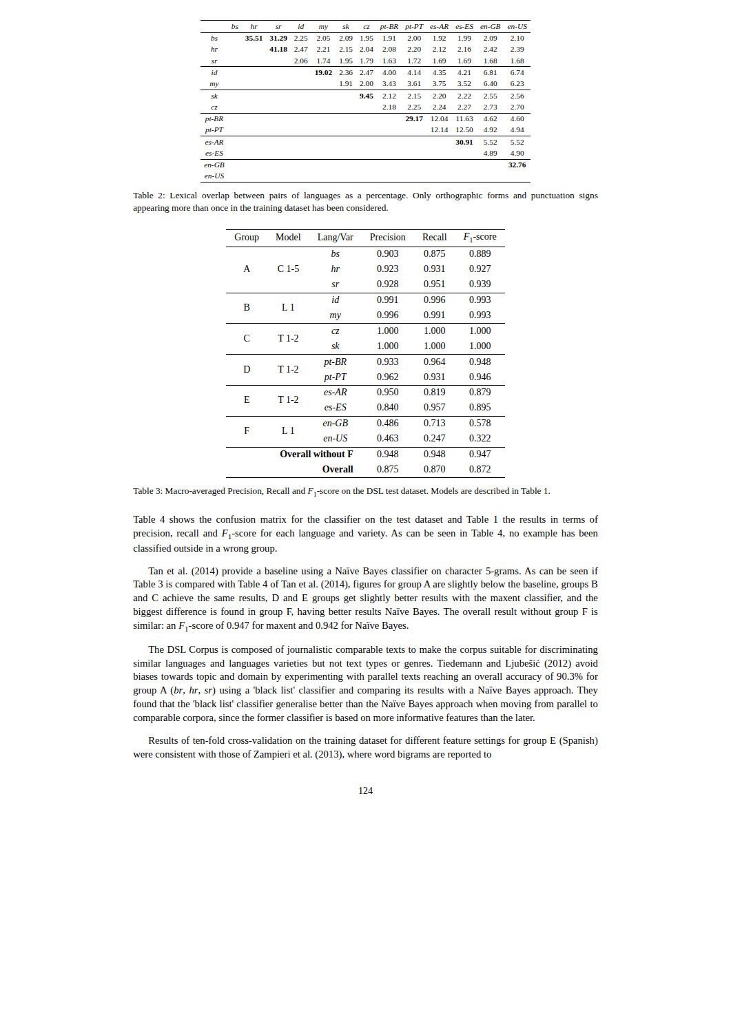| | bs | hr | sr | id | my | sk | cz | pt-BR | pt-PT | es-AR | es-ES | en-GB | en-US |
| --- | --- | --- | --- | --- | --- | --- | --- | --- | --- | --- | --- | --- | --- |
| bs | | 35.51 | 31.29 | 2.25 | 2.05 | 2.09 | 1.95 | 1.91 | 2.00 | 1.92 | 1.99 | 2.09 | 2.10 |
| hr | | | 41.18 | 2.47 | 2.21 | 2.15 | 2.04 | 2.08 | 2.20 | 2.12 | 2.16 | 2.42 | 2.39 |
| sr | | | | 2.06 | 1.74 | 1.95 | 1.79 | 1.63 | 1.72 | 1.69 | 1.69 | 1.68 | 1.68 |
| id | | | | | 19.02 | 2.36 | 2.47 | 4.00 | 4.14 | 4.35 | 4.21 | 6.81 | 6.74 |
| my | | | | | | 1.91 | 2.00 | 3.43 | 3.61 | 3.75 | 3.52 | 6.40 | 6.23 |
| sk | | | | | | | 9.45 | 2.12 | 2.15 | 2.20 | 2.22 | 2.55 | 2.56 |
| cz | | | | | | | | 2.18 | 2.25 | 2.24 | 2.27 | 2.73 | 2.70 |
| pt-BR | | | | | | | | | 29.17 | 12.04 | 11.63 | 4.62 | 4.60 |
| pt-PT | | | | | | | | | | 12.14 | 12.50 | 4.92 | 4.94 |
| es-AR | | | | | | | | | | | 30.91 | 5.52 | 5.52 |
| es-ES | | | | | | | | | | | | 4.89 | 4.90 |
| en-GB | | | | | | | | | | | | | 32.76 |
| en-US | | | | | | | | | | | | | |
Table 2: Lexical overlap between pairs of languages as a percentage. Only orthographic forms and punctuation signs appearing more than once in the training dataset has been considered.
| Group | Model | Lang/Var | Precision | Recall | F 1 -score |
| --- | --- | --- | --- | --- | --- |
| A | C 1-5 | bs | 0.903 | 0.875 | 0.889 |
| hr | 0.923 | 0.931 | 0.927 |
| sr | 0.928 | 0.951 | 0.939 |
| B | L 1 | id | 0.991 | 0.996 | 0.993 |
| my | 0.996 | 0.991 | 0.993 |
| C | T 1-2 | cz | 1.000 | 1.000 | 1.000 |
| sk | 1.000 | 1.000 | 1.000 |
| D | T 1-2 | pt-BR | 0.933 | 0.964 | 0.948 |
| pt-PT | 0.962 | 0.931 | 0.946 |
| E | T 1-2 | es-AR | 0.950 | 0.819 | 0.879 |
| es-ES | 0.840 | 0.957 | 0.895 |
| F | L 1 | en-GB | 0.486 | 0.713 | 0.578 |
| en-US | 0.463 | 0.247 | 0.322 |
| Overall without F | 0.948 | 0.948 | 0.947 |
| Overall | 0.875 | 0.870 | 0.872 |
Table 3: Macro-averaged Precision, Recall and F1-score on the DSL test dataset. Models are described in Table 1.
Table 4 shows the confusion matrix for the classifier on the test dataset and Table 1 the results in terms of precision, recall and F1-score for each language and variety. As can be seen in Table 4, no example has been classified outside in a wrong group.
Tan et al. (2014) provide a baseline using a Naïve Bayes classifier on character 5-grams. As can be seen if Table 3 is compared with Table 4 of Tan et al. (2014), figures for group A are slightly below the baseline, groups B and C achieve the same results, D and E groups get slightly better results with the maxent classifier, and the biggest difference is found in group F, having better results Naïve Bayes. The overall result without group F is similar: an F1-score of 0.947 for maxent and 0.942 for Naïve Bayes.
The DSL Corpus is composed of journalistic comparable texts to make the corpus suitable for discriminating similar languages and languages varieties but not text types or genres. Tiedemann and Ljubešić (2012) avoid biases towards topic and domain by experimenting with parallel texts reaching an overall accuracy of 90.3% for group A (br, hr, sr) using a 'black list' classifier and comparing its results with a Naïve Bayes approach. They found that the 'black list' classifier generalise better than the Naïve Bayes approach when moving from parallel to comparable corpora, since the former classifier is based on more informative features than the later.
Results of ten-fold cross-validation on the training dataset for different feature settings for group E (Spanish) were consistent with those of Zampieri et al. (2013), where word bigrams are reported to
124